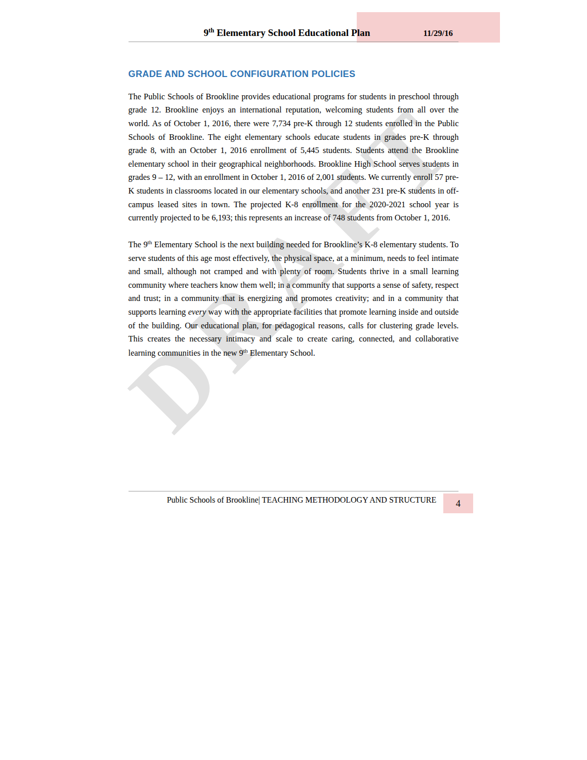DRAFT
9th Elementary School Educational Plan
11/29/16
GRADE AND SCHOOL CONFIGURATION POLICIES
The Public Schools of Brookline provides educational programs for students in preschool through grade 12. Brookline enjoys an international reputation, welcoming students from all over the world. As of October 1, 2016, there were 7,734 pre-K through 12 students enrolled in the Public Schools of Brookline. The eight elementary schools educate students in grades pre-K through grade 8, with an October 1, 2016 enrollment of 5,445 students. Students attend the Brookline elementary school in their geographical neighborhoods. Brookline High School serves students in grades 9 – 12, with an enrollment in October 1, 2016 of 2,001 students. We currently enroll 57 pre-K students in classrooms located in our elementary schools, and another 231 pre-K students in off-campus leased sites in town. The projected K-8 enrollment for the 2020-2021 school year is currently projected to be 6,193; this represents an increase of 748 students from October 1, 2016.
The 9th Elementary School is the next building needed for Brookline’s K-8 elementary students. To serve students of this age most effectively, the physical space, at a minimum, needs to feel intimate and small, although not cramped and with plenty of room. Students thrive in a small learning community where teachers know them well; in a community that supports a sense of safety, respect and trust; in a community that is energizing and promotes creativity; and in a community that supports learning every way with the appropriate facilities that promote learning inside and outside of the building. Our educational plan, for pedagogical reasons, calls for clustering grade levels. This creates the necessary intimacy and scale to create caring, connected, and collaborative learning communities in the new 9th Elementary School.
Public Schools of Brookline| TEACHING METHODOLOGY AND STRUCTURE
4